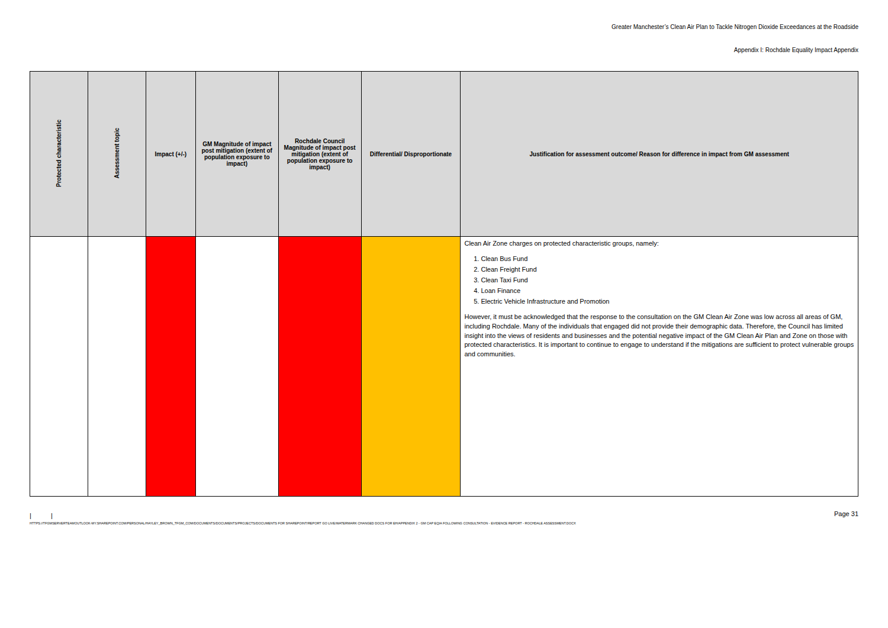Greater Manchester’s Clean Air Plan to Tackle Nitrogen Dioxide Exceedances at the Roadside
Appendix I: Rochdale Equality Impact Appendix
| Protected characteristic | Assessment topic | Impact (+/-) | GM Magnitude of impact post mitigation (extent of population exposure to impact) | Rochdale Council Magnitude of impact post mitigation (extent of population exposure to impact) | Differential/ Disproportionate | Justification for assessment outcome/ Reason for difference in impact from GM assessment |
| --- | --- | --- | --- | --- | --- | --- |
| | | | | | | Clean Air Zone charges on protected characteristic groups, namely: Clean Bus Fund Clean Freight Fund Clean Taxi Fund Loan Finance Electric Vehicle Infrastructure and Promotion However, it must be acknowledged that the response to the consultation on the GM Clean Air Zone was low across all areas of GM, including Rochdale. Many of the individuals that engaged did not provide their demographic data. Therefore, the Council has limited insight into the views of residents and businesses and the potential negative impact of the GM Clean Air Plan and Zone on those with protected characteristics. It is important to continue to engage to understand if the mitigations are sufficient to protect vulnerable groups and communities. |
| |
HTTPS://TFGMSERVERTEAMOUTLOOK-MY.SHAREPOINT.COM/PERSONAL/HAYLEY_BROWN_TFGM_COM/DOCUMENTS/DOCUMENTS/PROJECTS/DOCUMENTS FOR SHAREPOINT/REPORT GO LIVE/WATERMARK CHANGED DOCS FOR EH/APPENDIX 2 - GM CAP EQIA FOLLOWING CONSULTATION - EVIDENCE REPORT - ROCHDALE ASSESSMENT.DOCX
Page 31